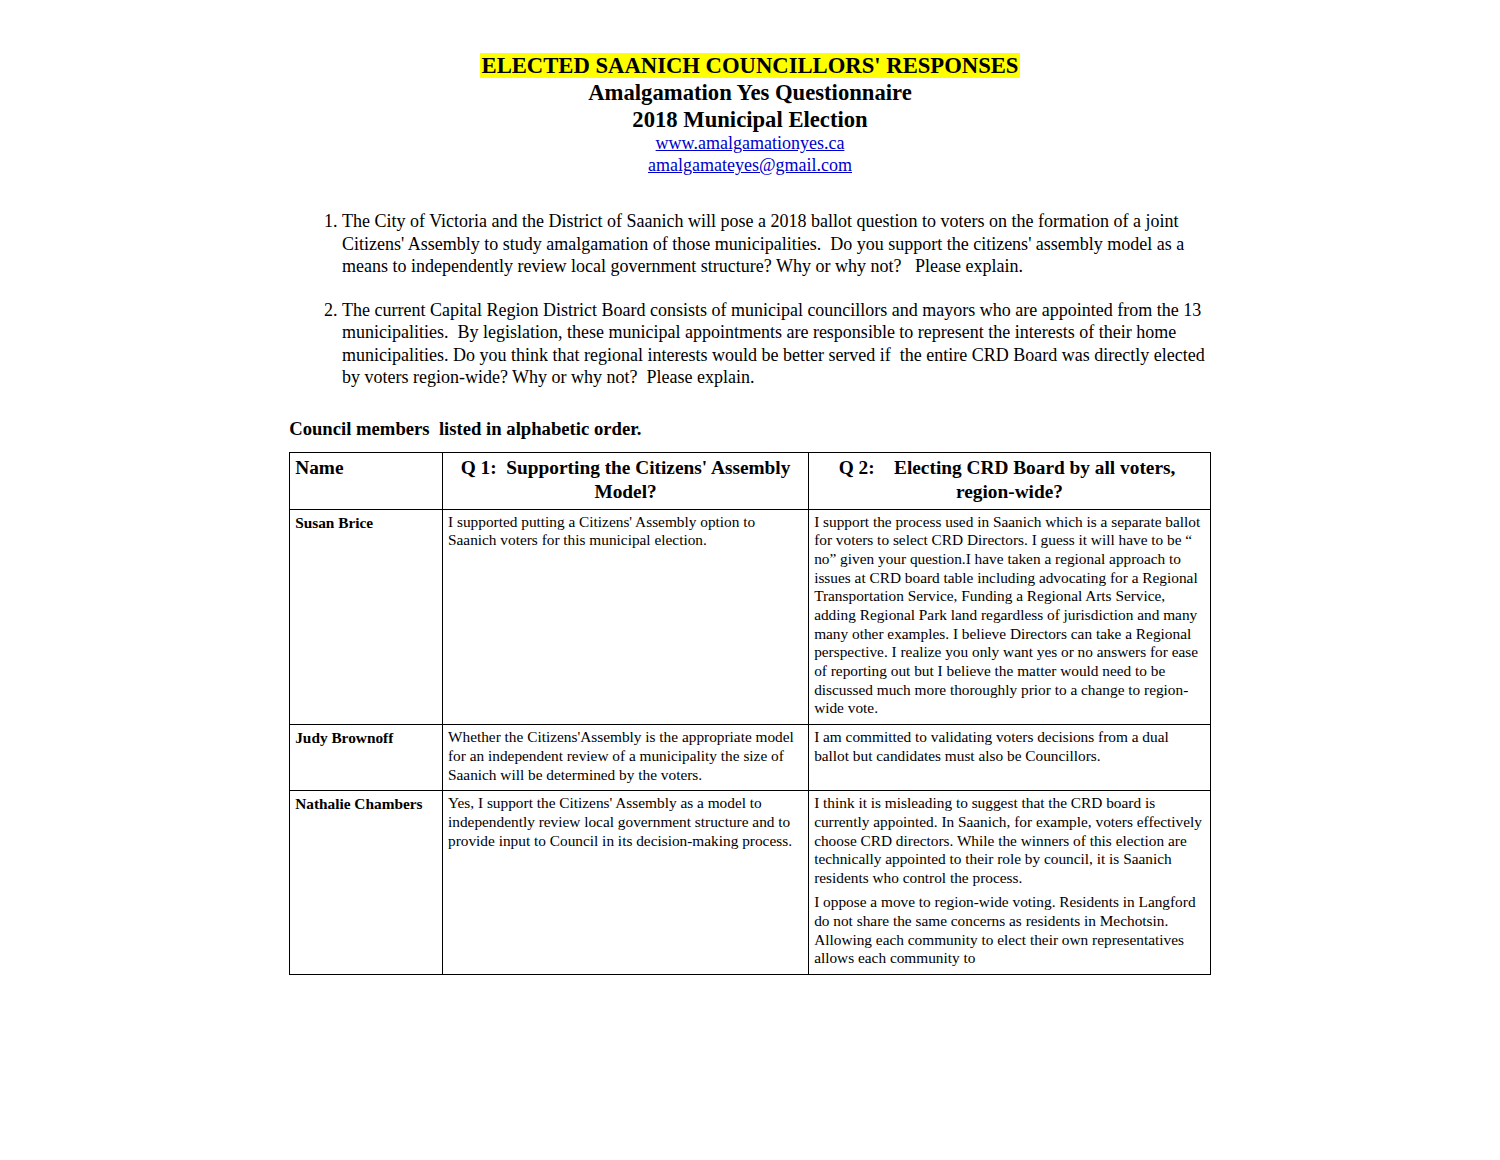ELECTED SAANICH COUNCILLORS' RESPONSES
Amalgamation Yes Questionnaire
2018 Municipal Election
www.amalgamationyes.ca
amalgamateyes@gmail.com
The City of Victoria and the District of Saanich will pose a 2018 ballot question to voters on the formation of a joint Citizens' Assembly to study amalgamation of those municipalities. Do you support the citizens' assembly model as a means to independently review local government structure? Why or why not? Please explain.
The current Capital Region District Board consists of municipal councillors and mayors who are appointed from the 13 municipalities. By legislation, these municipal appointments are responsible to represent the interests of their home municipalities. Do you think that regional interests would be better served if the entire CRD Board was directly elected by voters region-wide? Why or why not? Please explain.
Council members listed in alphabetic order.
| Name | Q 1: Supporting the Citizens' Assembly Model? | Q 2: Electing CRD Board by all voters, region-wide? |
| --- | --- | --- |
| Susan Brice | I supported putting a Citizens' Assembly option to Saanich voters for this municipal election. | I support the process used in Saanich which is a separate ballot for voters to select CRD Directors. I guess it will have to be “ no” given your question.I have taken a regional approach to issues at CRD board table including advocating for a Regional Transportation Service, Funding a Regional Arts Service, adding Regional Park land regardless of jurisdiction and many many other examples. I believe Directors can take a Regional perspective. I realize you only want yes or no answers for ease of reporting out but I believe the matter would need to be discussed much more thoroughly prior to a change to region-wide vote. |
| Judy Brownoff | Whether the Citizens'Assembly is the appropriate model for an independent review of a municipality the size of Saanich will be determined by the voters. | I am committed to validating voters decisions from a dual ballot but candidates must also be Councillors. |
| Nathalie Chambers | Yes, I support the Citizens' Assembly as a model to independently review local government structure and to provide input to Council in its decision-making process. | I think it is misleading to suggest that the CRD board is currently appointed. In Saanich, for example, voters effectively choose CRD directors. While the winners of this election are technically appointed to their role by council, it is Saanich residents who control the process. I oppose a move to region-wide voting. Residents in Langford do not share the same concerns as residents in Mechotsin. Allowing each community to elect their own representatives allows each community to |